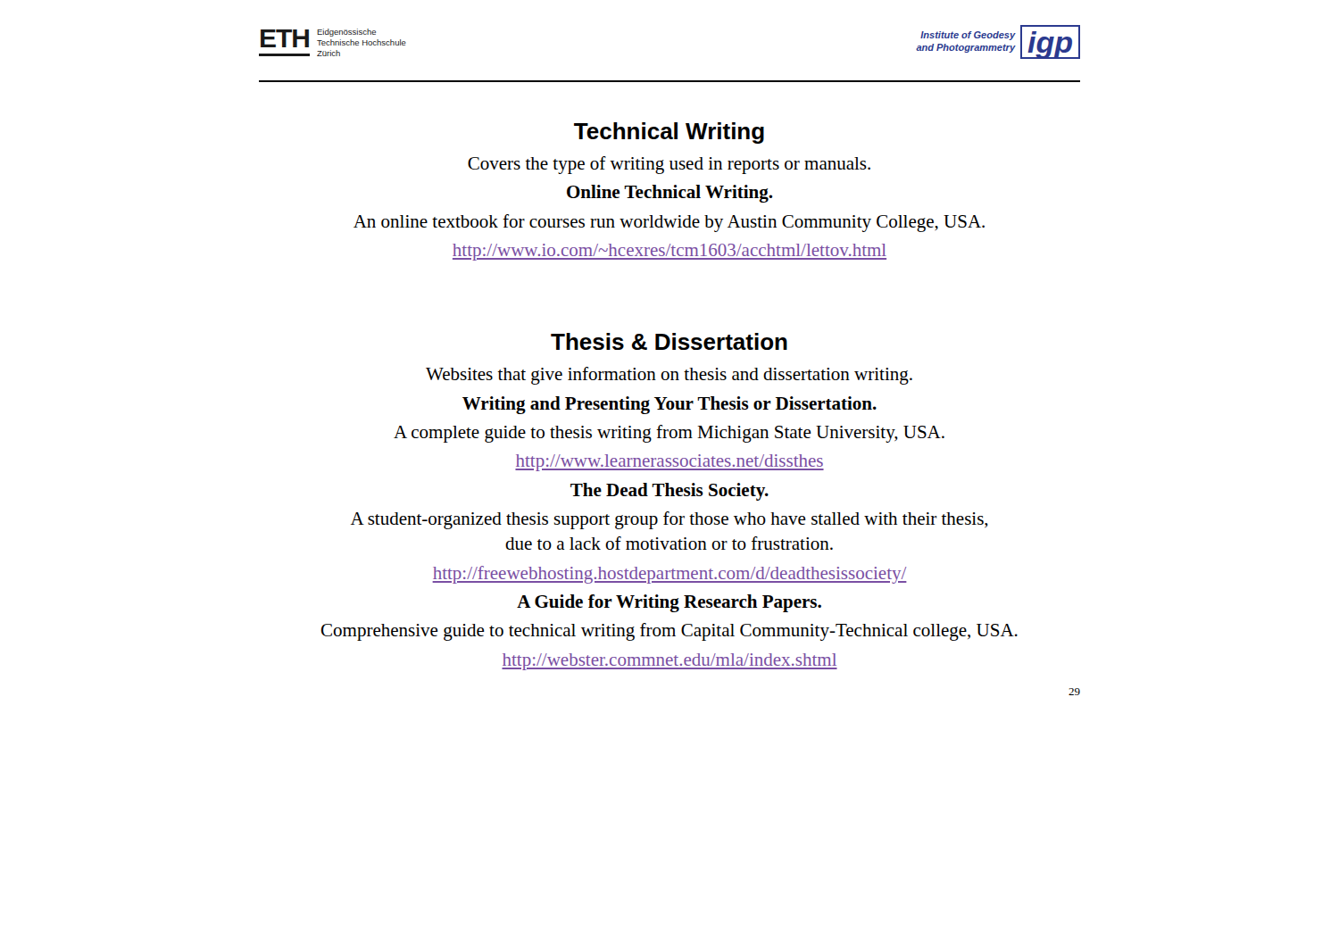ETH
Eidgenössische
Technische Hochschule
Zürich
Institute of Geodesy
and Photogrammetry
igp
Technical Writing
Covers the type of writing used in reports or manuals.
Online Technical Writing.
An online textbook for courses run worldwide by Austin Community College, USA.
http://www.io.com/~hcexres/tcm1603/acchtml/lettov.html
Thesis & Dissertation
Websites that give information on thesis and dissertation writing.
Writing and Presenting Your Thesis or Dissertation.
A complete guide to thesis writing from Michigan State University, USA.
http://www.learnerassociates.net/dissthes
The Dead Thesis Society.
A student-organized thesis support group for those who have stalled with their thesis,
due to a lack of motivation or to frustration.
http://freewebhosting.hostdepartment.com/d/deadthesissociety/
A Guide for Writing Research Papers.
Comprehensive guide to technical writing from Capital Community-Technical college, USA.
http://webster.commnet.edu/mla/index.shtml
29